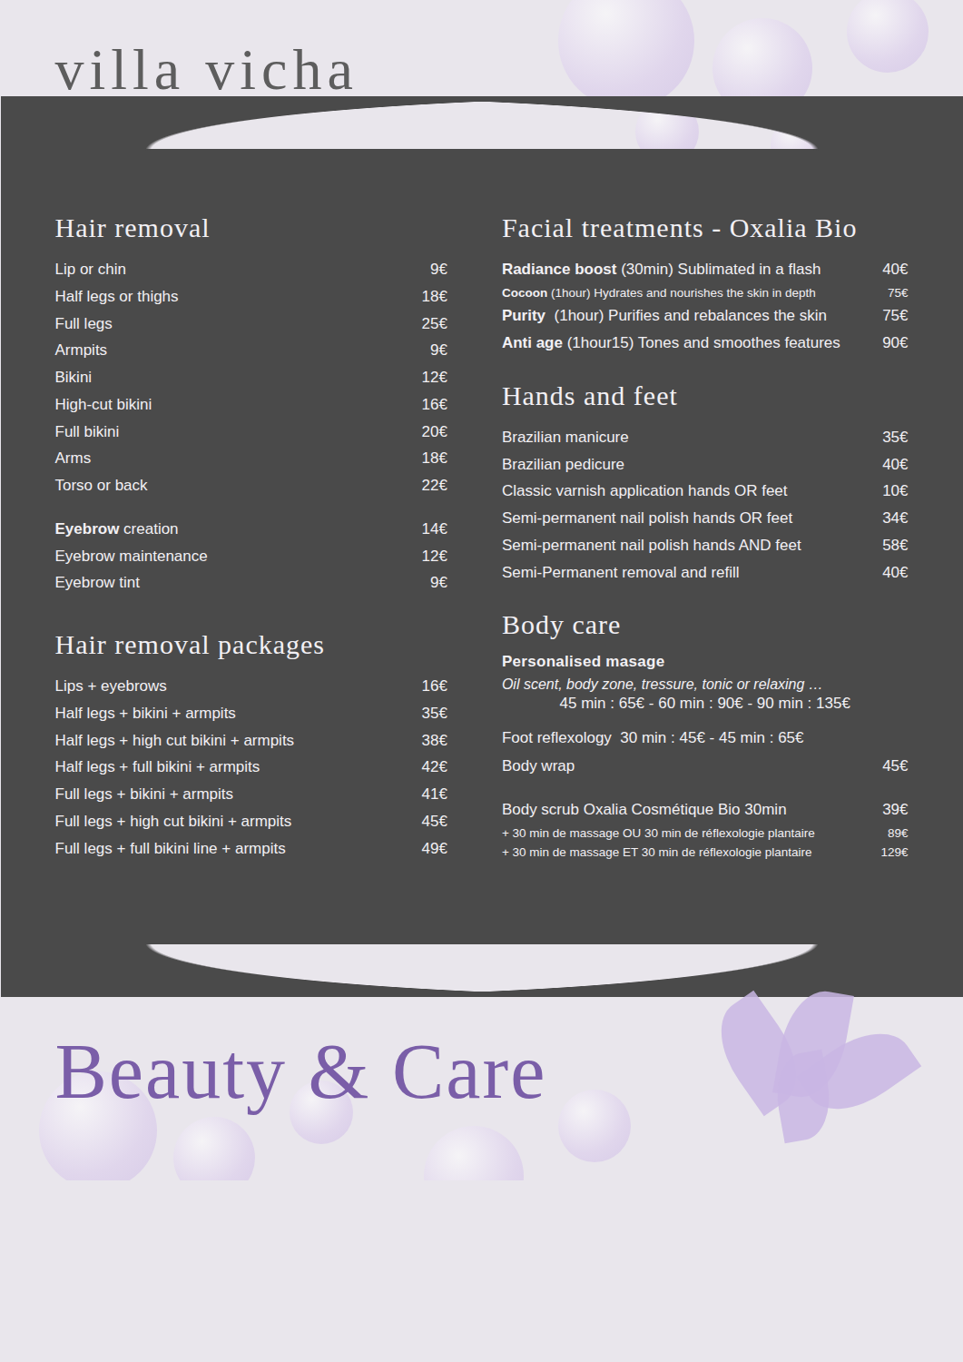villa vicha
Hair removal
Lip or chin 9€
Half legs or thighs 18€
Full legs 25€
Armpits 9€
Bikini 12€
High-cut bikini 16€
Full bikini 20€
Arms 18€
Torso or back 22€
Eyebrow creation 14€
Eyebrow maintenance 12€
Eyebrow tint 9€
Hair removal packages
Lips + eyebrows 16€
Half legs + bikini + armpits 35€
Half legs + high cut bikini + armpits 38€
Half legs + full bikini + armpits 42€
Full legs + bikini + armpits 41€
Full legs + high cut bikini + armpits 45€
Full legs + full bikini line + armpits 49€
Facial treatments - Oxalia Bio
Radiance boost (30min) Sublimated in a flash 40€
Cocoon (1hour) Hydrates and nourishes the skin in depth 75€
Purity (1hour) Purifies and rebalances the skin 75€
Anti age (1hour15) Tones and smoothes features 90€
Hands and feet
Brazilian manicure 35€
Brazilian pedicure 40€
Classic varnish application hands OR feet 10€
Semi-permanent nail polish hands OR feet 34€
Semi-permanent nail polish hands AND feet 58€
Semi-Permanent removal and refill 40€
Body care
Personalised masage
Oil scent, body zone, tressure, tonic or relaxing …
45 min : 65€ - 60 min : 90€ - 90 min : 135€
Foot reflexology 30 min : 45€ - 45 min : 65€
Body wrap 45€
Body scrub Oxalia Cosmétique Bio 30min 39€
+ 30 min de massage OU 30 min de réflexologie plantaire 89€
+ 30 min de massage ET 30 min de réflexologie plantaire 129€
Beauty & Care